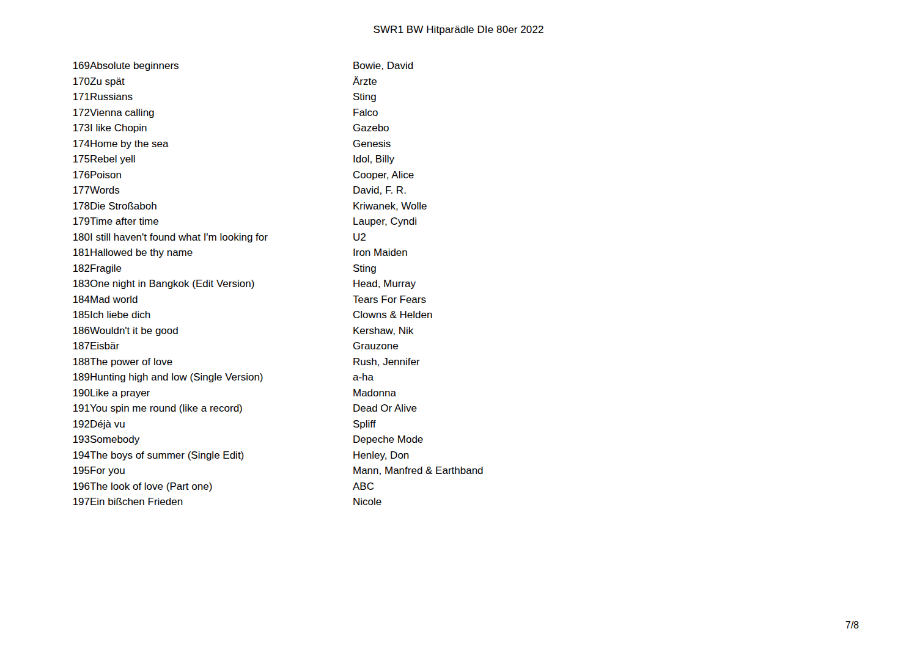SWR1 BW Hitparädle DIe 80er 2022
| 169 | Absolute beginners | Bowie, David |
| 170 | Zu spät | Ärzte |
| 171 | Russians | Sting |
| 172 | Vienna calling | Falco |
| 173 | I like Chopin | Gazebo |
| 174 | Home by the sea | Genesis |
| 175 | Rebel yell | Idol, Billy |
| 176 | Poison | Cooper, Alice |
| 177 | Words | David, F. R. |
| 178 | Die Stroßaboh | Kriwanek, Wolle |
| 179 | Time after time | Lauper, Cyndi |
| 180 | I still haven't found what I'm looking for | U2 |
| 181 | Hallowed be thy name | Iron Maiden |
| 182 | Fragile | Sting |
| 183 | One night in Bangkok (Edit Version) | Head, Murray |
| 184 | Mad world | Tears For Fears |
| 185 | Ich liebe dich | Clowns & Helden |
| 186 | Wouldn't it be good | Kershaw, Nik |
| 187 | Eisbär | Grauzone |
| 188 | The power of love | Rush, Jennifer |
| 189 | Hunting high and low (Single Version) | a-ha |
| 190 | Like a prayer | Madonna |
| 191 | You spin me round (like a record) | Dead Or Alive |
| 192 | Déjà vu | Spliff |
| 193 | Somebody | Depeche Mode |
| 194 | The boys of summer (Single Edit) | Henley, Don |
| 195 | For you | Mann, Manfred & Earthband |
| 196 | The look of love (Part one) | ABC |
| 197 | Ein bißchen Frieden | Nicole |
7/8